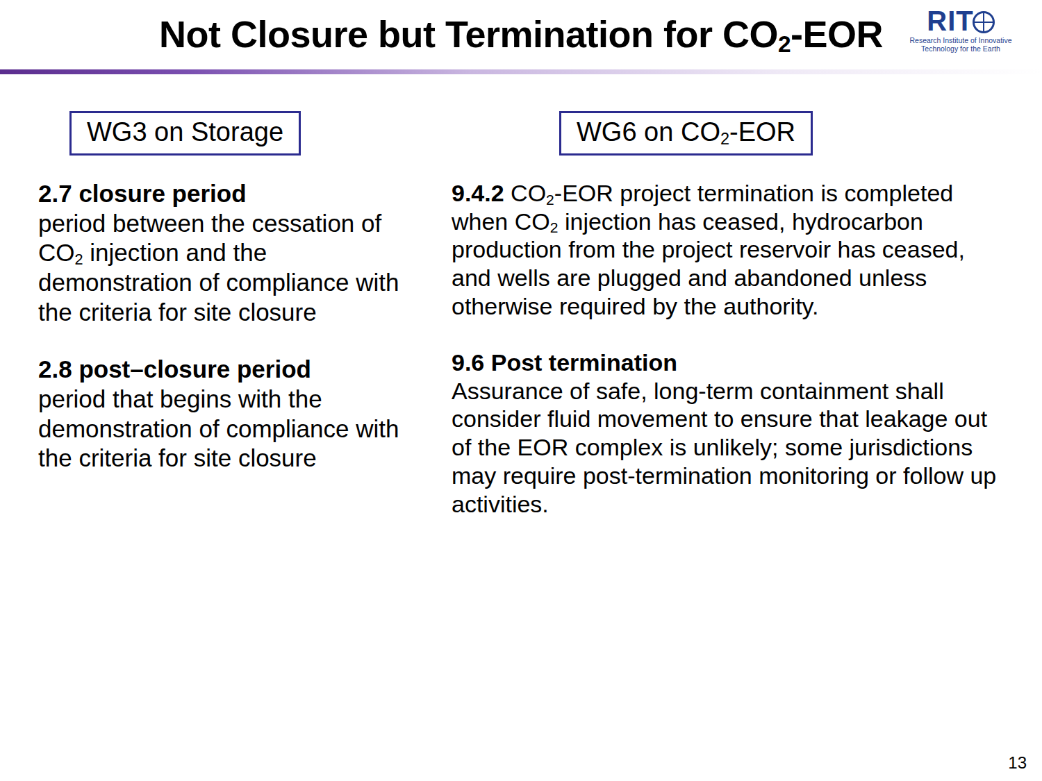Not Closure but Termination for CO2-EOR
RIT
Research Institute of Innovative
Technology for the Earth
WG3 on Storage
2.7 closure period
period between the cessation of CO2 injection and the demonstration of compliance with the criteria for site closure
2.8 post–closure period
period that begins with the demonstration of compliance with the criteria for site closure
WG6 on CO2-EOR
9.4.2 CO2-EOR project termination is completed when CO2 injection has ceased, hydrocarbon production from the project reservoir has ceased, and wells are plugged and abandoned unless otherwise required by the authority.
9.6 Post termination
Assurance of safe, long-term containment shall consider fluid movement to ensure that leakage out of the EOR complex is unlikely; some jurisdictions may require post-termination monitoring or follow up activities.
13